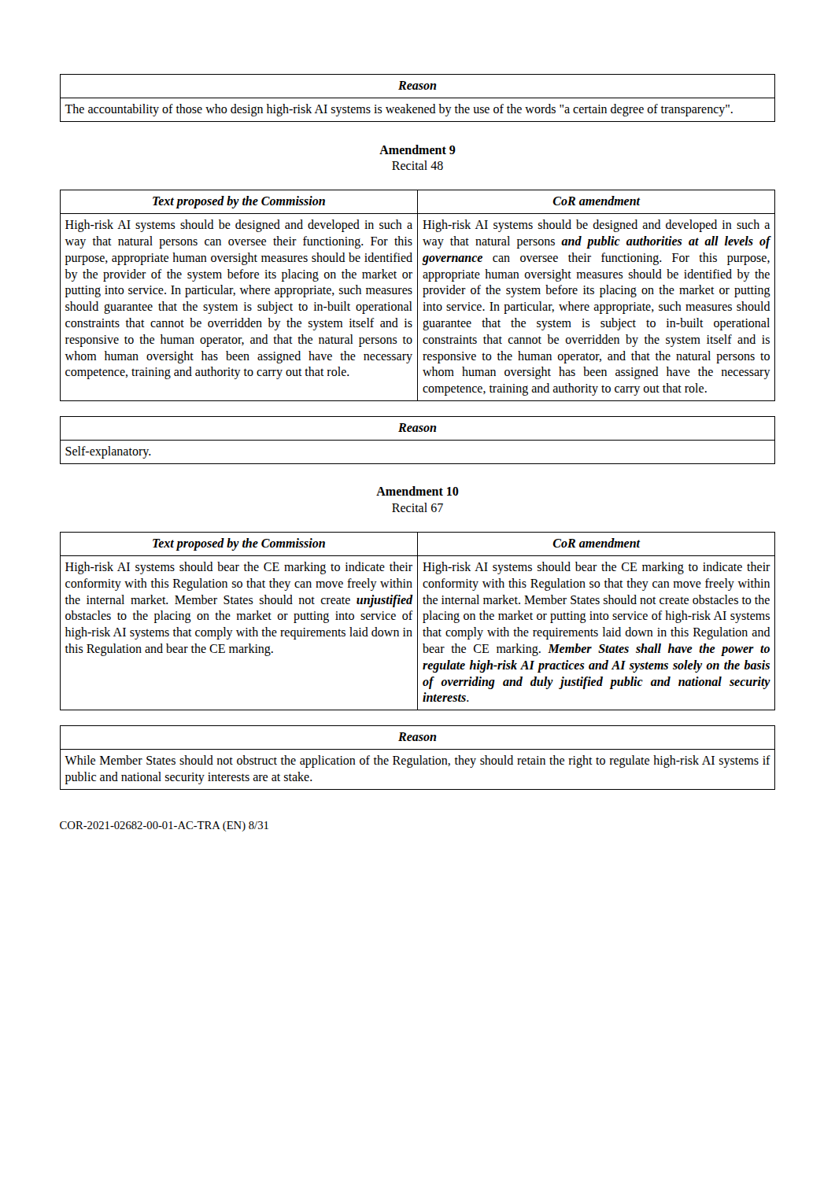| Reason |
| The accountability of those who design high-risk AI systems is weakened by the use of the words "a certain degree of transparency". |
Amendment 9
Recital 48
| Text proposed by the Commission | CoR amendment |
| --- | --- |
| High-risk AI systems should be designed and developed in such a way that natural persons can oversee their functioning. For this purpose, appropriate human oversight measures should be identified by the provider of the system before its placing on the market or putting into service. In particular, where appropriate, such measures should guarantee that the system is subject to in-built operational constraints that cannot be overridden by the system itself and is responsive to the human operator, and that the natural persons to whom human oversight has been assigned have the necessary competence, training and authority to carry out that role. | High-risk AI systems should be designed and developed in such a way that natural persons and public authorities at all levels of governance can oversee their functioning. For this purpose, appropriate human oversight measures should be identified by the provider of the system before its placing on the market or putting into service. In particular, where appropriate, such measures should guarantee that the system is subject to in-built operational constraints that cannot be overridden by the system itself and is responsive to the human operator, and that the natural persons to whom human oversight has been assigned have the necessary competence, training and authority to carry out that role. |
| Reason |
| Self-explanatory. |
Amendment 10
Recital 67
| Text proposed by the Commission | CoR amendment |
| --- | --- |
| High-risk AI systems should bear the CE marking to indicate their conformity with this Regulation so that they can move freely within the internal market. Member States should not create unjustified obstacles to the placing on the market or putting into service of high-risk AI systems that comply with the requirements laid down in this Regulation and bear the CE marking. | High-risk AI systems should bear the CE marking to indicate their conformity with this Regulation so that they can move freely within the internal market. Member States should not create obstacles to the placing on the market or putting into service of high-risk AI systems that comply with the requirements laid down in this Regulation and bear the CE marking. Member States shall have the power to regulate high-risk AI practices and AI systems solely on the basis of overriding and duly justified public and national security interests . |
| Reason |
| While Member States should not obstruct the application of the Regulation, they should retain the right to regulate high-risk AI systems if public and national security interests are at stake. |
COR-2021-02682-00-01-AC-TRA (EN) 8/31